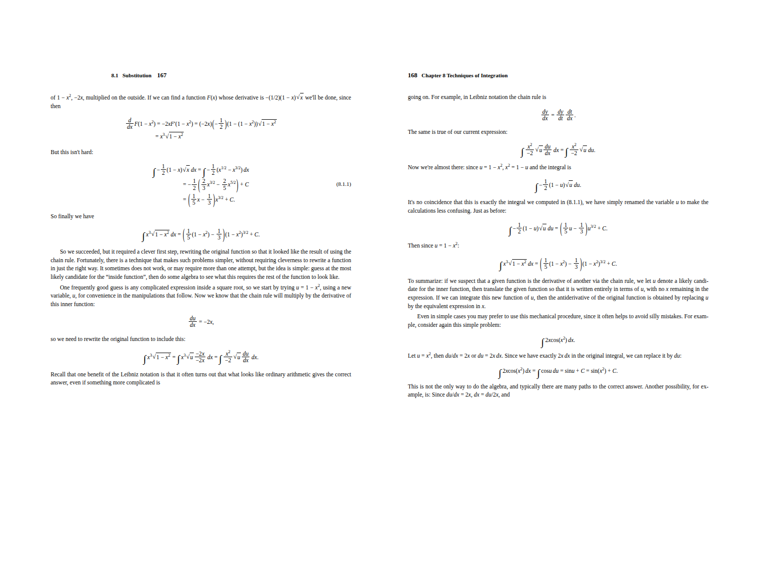8.1 Substitution 167
of 1 − x2, −2x, multiplied on the outside. If we can find a function F(x) whose derivative is −(1/2)(1 − x)x we'll be done, since then
ddx F(1 − x2) = −2xF′(1 − x2) = (−2x)(−12)(1 − (1 − x2))1 − x2 = x31 − x2
But this isn't hard:
(8.1.1) ∫−12(1 − x)xdx = ∫−12(x1/2 − x3/2)dx = −12(23 x3/2 − 25 x5/2) + C = (15 x − 13) x3/2 + C.
So finally we have
∫x31 − x2 dx = (15(1 − x2) − 13)(1 − x2)3/2 + C.
So we succeeded, but it required a clever first step, rewriting the original function so that it looked like the result of using the chain rule. Fortunately, there is a technique that makes such problems simpler, without requiring cleverness to rewrite a function in just the right way. It sometimes does not work, or may require more than one attempt, but the idea is simple: guess at the most likely candidate for the “inside function”, then do some algebra to see what this requires the rest of the function to look like.
One frequently good guess is any complicated expression inside a square root, so we start by trying u = 1 − x2, using a new variable, u, for convenience in the manipulations that follow. Now we know that the chain rule will multiply by the derivative of this inner function:
du dx = −2x,
so we need to rewrite the original function to include this:
∫x31 − x2 = ∫x3u−2x−2x dx = ∫x2−2 udu dx dx.
Recall that one benefit of the Leibniz notation is that it often turns out that what looks like ordinary arithmetic gives the correct answer, even if something more complicated is
168 Chapter 8 Techniques of Integration
going on. For example, in Leibniz notation the chain rule is
dy dx = dy dt dt dx.
The same is true of our current expression:
∫x2−2 udu dx dx = ∫x2−2 udu.
Now we're almost there: since u = 1 − x2, x2 = 1 − u and the integral is
∫−12(1 − u)udu.
It's no coincidence that this is exactly the integral we computed in (8.1.1), we have simply renamed the variable u to make the calculations less confusing. Just as before:
∫−12(1 − u)udu = (15 u − 13) u3/2 + C.
Then since u = 1 − x2:
∫x31 − x2 dx = (15(1 − x2) − 13)(1 − x2)3/2 + C.
To summarize: if we suspect that a given function is the derivative of another via the chain rule, we let u denote a likely candidate for the inner function, then translate the given function so that it is written entirely in terms of u, with no x remaining in the expression. If we can integrate this new function of u, then the antiderivative of the original function is obtained by replacing u by the equivalent expression in x.
Even in simple cases you may prefer to use this mechanical procedure, since it often helps to avoid silly mistakes. For example, consider again this simple problem:
∫2xcos(x2)dx.
Let u = x2, then du/dx = 2x or du = 2xdx. Since we have exactly 2xdx in the original integral, we can replace it by du:
∫2xcos(x2)dx = ∫cos udu = sin u + C = sin(x2) + C.
This is not the only way to do the algebra, and typically there are many paths to the correct answer. Another possibility, for example, is: Since du/dx = 2x, dx = du/2x, and